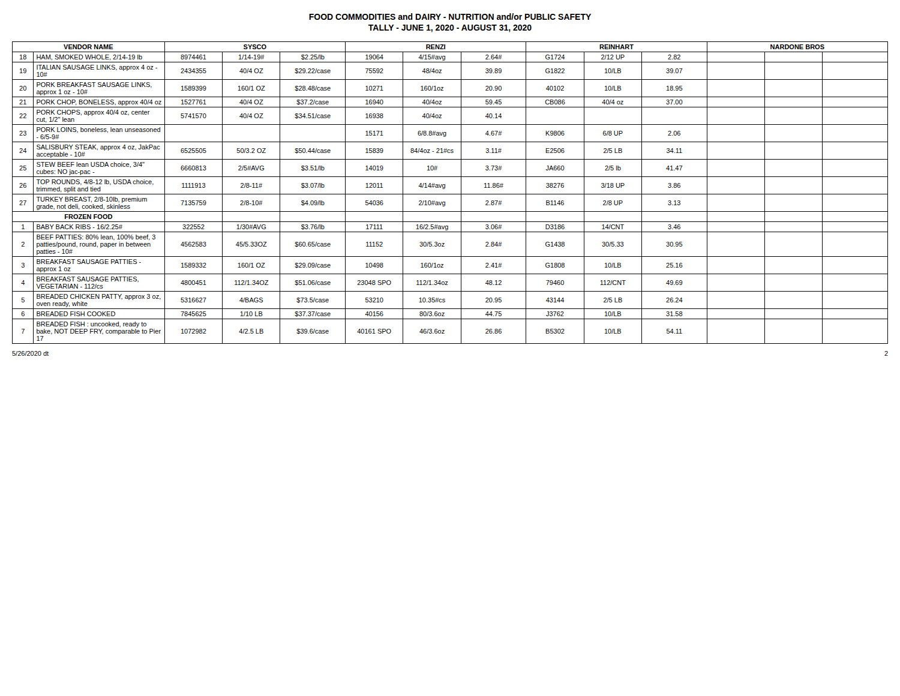FOOD COMMODITIES and DAIRY - NUTRITION and/or PUBLIC SAFETY
TALLY - JUNE 1, 2020 - AUGUST 31, 2020
| VENDOR NAME | SYSCO | RENZI | REINHART | NARDONE BROS |
| --- | --- | --- | --- | --- |
| 18 | HAM, SMOKED WHOLE, 2/14-19 lb | 8974461 | 1/14-19# | $2.25/lb | 19064 | 4/15#avg | 2.64# | G1724 | 2/12 UP | 2.82 | | | |
| 19 | ITALIAN SAUSAGE LINKS, approx 4 oz - 10# | 2434355 | 40/4 OZ | $29.22/case | 75592 | 48/4oz | 39.89 | G1822 | 10/LB | 39.07 | | | |
| 20 | PORK BREAKFAST SAUSAGE LINKS, approx 1 oz - 10# | 1589399 | 160/1 OZ | $28.48/case | 10271 | 160/1oz | 20.90 | 40102 | 10/LB | 18.95 | | | |
| 21 | PORK CHOP, BONELESS, approx 40/4 oz | 1527761 | 40/4 OZ | $37.2/case | 16940 | 40/4oz | 59.45 | CB086 | 40/4 oz | 37.00 | | | |
| 22 | PORK CHOPS, approx 40/4 oz, center cut, 1/2" lean | 5741570 | 40/4 OZ | $34.51/case | 16938 | 40/4oz | 40.14 | | | | | | |
| 23 | PORK LOINS, boneless, lean unseasoned - 6/5-9# | | | | 15171 | 6/8.8#avg | 4.67# | K9806 | 6/8 UP | 2.06 | | | |
| 24 | SALISBURY STEAK, approx 4 oz, JakPac acceptable - 10# | 6525505 | 50/3.2 OZ | $50.44/case | 15839 | 84/4oz - 21#cs | 3.11# | E2506 | 2/5 LB | 34.11 | | | |
| 25 | STEW BEEF lean USDA choice, 3/4" cubes: NO jac-pac - | 6660813 | 2/5#AVG | $3.51/lb | 14019 | 10# | 3.73# | JA660 | 2/5 lb | 41.47 | | | |
| 26 | TOP ROUNDS, 4/8-12 lb, USDA choice, trimmed, split and tied | 1111913 | 2/8-11# | $3.07/lb | 12011 | 4/14#avg | 11.86# | 38276 | 3/18 UP | 3.86 | | | |
| 27 | TURKEY BREAST, 2/8-10lb, premium grade, not deli, cooked, skinless | 7135759 | 2/8-10# | $4.09/lb | 54036 | 2/10#avg | 2.87# | B1146 | 2/8 UP | 3.13 | | | |
| FROZEN FOOD | | | | | | | | | | | | |
| 1 | BABY BACK RIBS - 16/2.25# | 322552 | 1/30#AVG | $3.76/lb | 17111 | 16/2.5#avg | 3.06# | D3186 | 14/CNT | 3.46 | | | |
| 2 | BEEF PATTIES: 80% lean, 100% beef, 3 patties/pound, round, paper in between patties - 10# | 4562583 | 45/5.33OZ | $60.65/case | 11152 | 30/5.3oz | 2.84# | G1438 | 30/5.33 | 30.95 | | | |
| 3 | BREAKFAST SAUSAGE PATTIES - approx 1 oz | 1589332 | 160/1 OZ | $29.09/case | 10498 | 160/1oz | 2.41# | G1808 | 10/LB | 25.16 | | | |
| 4 | BREAKFAST SAUSAGE PATTIES, VEGETARIAN - 112/cs | 4800451 | 112/1.34OZ | $51.06/case | 23048 SPO | 112/1.34oz | 48.12 | 79460 | 112/CNT | 49.69 | | | |
| 5 | BREADED CHICKEN PATTY, approx 3 oz, oven ready, white | 5316627 | 4/BAGS | $73.5/case | 53210 | 10.35#cs | 20.95 | 43144 | 2/5 LB | 26.24 | | | |
| 6 | BREADED FISH COOKED | 7845625 | 1/10 LB | $37.37/case | 40156 | 80/3.6oz | 44.75 | J3762 | 10/LB | 31.58 | | | |
| 7 | BREADED FISH : uncooked, ready to bake, NOT DEEP FRY, comparable to Pier 17 | 1072982 | 4/2.5 LB | $39.6/case | 40161 SPO | 46/3.6oz | 26.86 | B5302 | 10/LB | 54.11 | | | |
5/26/2020 dt 2